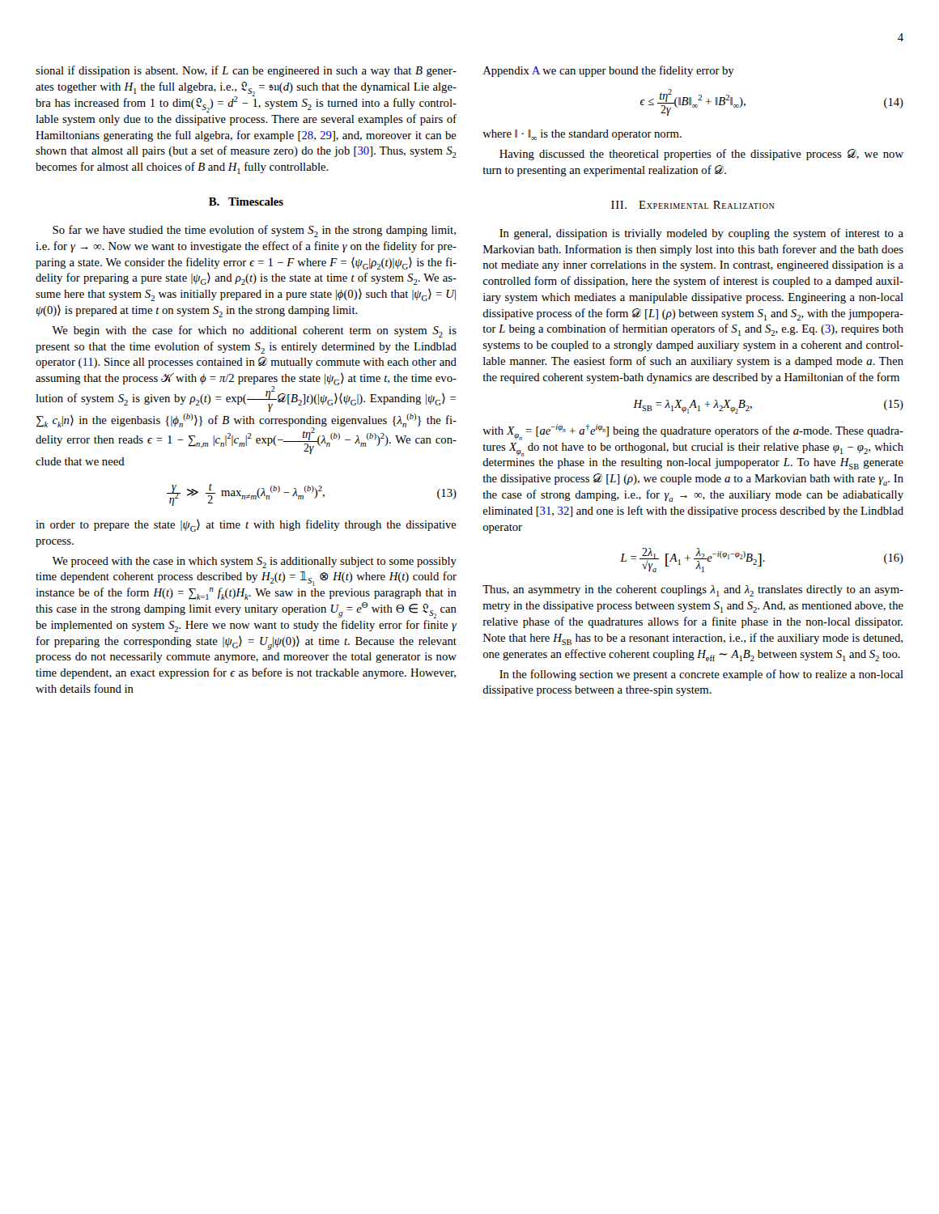4
sional if dissipation is absent. Now, if L can be engineered in such a way that B generates together with H1 the full algebra, i.e., 𝔏S2 = 𝔰𝔲(d) such that the dynamical Lie algebra has increased from 1 to dim(𝔏S2) = d2 − 1, system S2 is turned into a fully controllable system only due to the dissipative process. There are several examples of pairs of Hamiltonians generating the full algebra, for example [28, 29], and, moreover it can be shown that almost all pairs (but a set of measure zero) do the job [30]. Thus, system S2 becomes for almost all choices of B and H1 fully controllable.
B. Timescales
So far we have studied the time evolution of system S2 in the strong damping limit, i.e. for γ → ∞. Now we want to investigate the effect of a finite γ on the fidelity for preparing a state. We consider the fidelity error ϵ = 1 − F where F = ⟨ψG|ρ2(t)|ψG⟩ is the fidelity for preparing a pure state |ψG⟩ and ρ2(t) is the state at time t of system S2. We assume here that system S2 was initially prepared in a pure state |ϕ(0)⟩ such that |ψG⟩ = U|ψ(0)⟩ is prepared at time t on system S2 in the strong damping limit.
We begin with the case for which no additional coherent term on system S2 is present so that the time evolution of system S2 is entirely determined by the Lindblad operator (11). Since all processes contained in 𝒟 mutually commute with each other and assuming that the process 𝒦 with ϕ = π/2 prepares the state |ψG⟩ at time t, the time evolution of system S2 is given by ρ2(t) = exp(η2 γ 𝒟[B2]t)(|ψG⟩⟨ψG|). Expanding |ψG⟩ = ∑k ck|n⟩ in the eigenbasis {|ϕn(b)⟩} of B with corresponding eigenvalues {λn(b)} the fidelity error then reads ϵ = 1 − ∑n,m |cn|2|cm|2 exp(−tη22γ(λn(b) − λm(b))2). We can conclude that we need
γη2 ≫ t 2 maxn≠m(λn(b) − λm(b))2, (13)
in order to prepare the state |ψG⟩ at time t with high fidelity through the dissipative process.
We proceed with the case in which system S2 is additionally subject to some possibly time dependent coherent process described by H2(t) = 𝟙S1 ⊗ H(t) where H(t) could for instance be of the form H(t) = ∑k=1n fk(t)Hk. We saw in the previous paragraph that in this case in the strong damping limit every unitary operation Ug = eΘ with Θ ∈ 𝔏S2 can be implemented on system S2. Here we now want to study the fidelity error for finite γ for preparing the corresponding state |ψG⟩ = Ug|ψ(0)⟩ at time t. Because the relevant process do not necessarily commute anymore, and moreover the total generator is now time dependent, an exact expression for ϵ as before is not trackable anymore. However, with details found in
Appendix A we can upper bound the fidelity error by
ϵ ≤ tη22γ(‖B‖∞2 + ‖B2‖∞), (14)
where ‖ · ‖∞ is the standard operator norm.
Having discussed the theoretical properties of the dissipative process 𝒟, we now turn to presenting an experimental realization of 𝒟.
III. Experimental Realization
In general, dissipation is trivially modeled by coupling the system of interest to a Markovian bath. Information is then simply lost into this bath forever and the bath does not mediate any inner correlations in the system. In contrast, engineered dissipation is a controlled form of dissipation, here the system of interest is coupled to a damped auxiliary system which mediates a manipulable dissipative process. Engineering a non-local dissipative process of the form 𝒟 [L] (ρ) between system S1 and S2, with the jumpoperator L being a combination of hermitian operators of S1 and S2, e.g. Eq. (3), requires both systems to be coupled to a strongly damped auxiliary system in a coherent and controllable manner. The easiest form of such an auxiliary system is a damped mode a. Then the required coherent system-bath dynamics are described by a Hamiltonian of the form
HSB = λ1Xφ1A1 + λ2Xφ2B2, (15)
with Xφn = [ae−iφn + a†eiφn] being the quadrature operators of the a-mode. These quadratures Xφn do not have to be orthogonal, but crucial is their relative phase φ1 − φ2, which determines the phase in the resulting non-local jumpoperator L. To have HSB generate the dissipative process 𝒟 [L] (ρ), we couple mode a to a Markovian bath with rate γa. In the case of strong damping, i.e., for γa → ∞, the auxiliary mode can be adiabatically eliminated [31, 32] and one is left with the dissipative process described by the Lindblad operator
L = 2λ1√γa [A1 + λ2 λ1 e−i(φ1−φ2)B2]. (16)
Thus, an asymmetry in the coherent couplings λ1 and λ2 translates directly to an asymmetry in the dissipative process between system S1 and S2. And, as mentioned above, the relative phase of the quadratures allows for a finite phase in the non-local dissipator. Note that here HSB has to be a resonant interaction, i.e., if the auxiliary mode is detuned, one generates an effective coherent coupling Heff ∼ A1B2 between system S1 and S2 too.
In the following section we present a concrete example of how to realize a non-local dissipative process between a three-spin system.